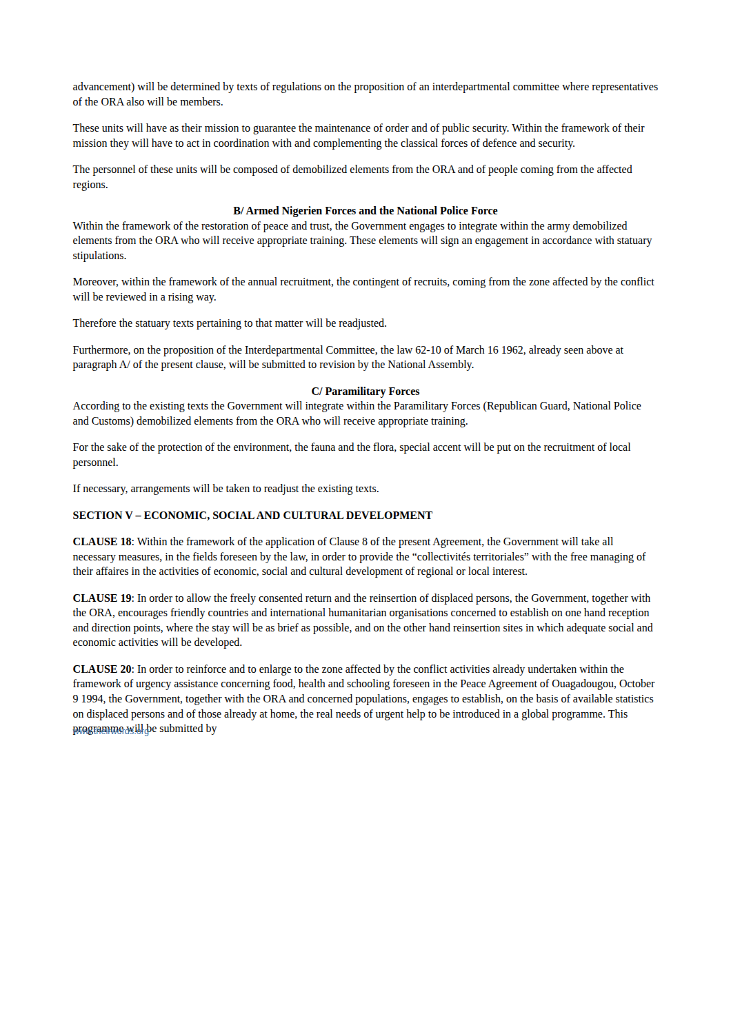advancement) will be determined by texts of regulations on the proposition of an interdepartmental committee where representatives of the ORA also will be members.
These units will have as their mission to guarantee the maintenance of order and of public security. Within the framework of their mission they will have to act in coordination with and complementing the classical forces of defence and security.
The personnel of these units will be composed of demobilized elements from the ORA and of people coming from the affected regions.
B/ Armed Nigerien Forces and the National Police Force
Within the framework of the restoration of peace and trust, the Government engages to integrate within the army demobilized elements from the ORA who will receive appropriate training. These elements will sign an engagement in accordance with statuary stipulations.
Moreover, within the framework of the annual recruitment, the contingent of recruits, coming from the zone affected by the conflict will be reviewed in a rising way.
Therefore the statuary texts pertaining to that matter will be readjusted.
Furthermore, on the proposition of the Interdepartmental Committee, the law 62-10 of March 16 1962, already seen above at paragraph A/ of the present clause, will be submitted to revision by the National Assembly.
C/ Paramilitary Forces
According to the existing texts the Government will integrate within the Paramilitary Forces (Republican Guard, National Police and Customs) demobilized elements from the ORA who will receive appropriate training.
For the sake of the protection of the environment, the fauna and the flora, special accent will be put on the recruitment of local personnel.
If necessary, arrangements will be taken to readjust the existing texts.
SECTION V – ECONOMIC, SOCIAL AND CULTURAL DEVELOPMENT
CLAUSE 18: Within the framework of the application of Clause 8 of the present Agreement, the Government will take all necessary measures, in the fields foreseen by the law, in order to provide the “collectivités territoriales” with the free managing of their affaires in the activities of economic, social and cultural development of regional or local interest.
CLAUSE 19: In order to allow the freely consented return and the reinsertion of displaced persons, the Government, together with the ORA, encourages friendly countries and international humanitarian organisations concerned to establish on one hand reception and direction points, where the stay will be as brief as possible, and on the other hand reinsertion sites in which adequate social and economic activities will be developed.
CLAUSE 20: In order to reinforce and to enlarge to the zone affected by the conflict activities already undertaken within the framework of urgency assistance concerning food, health and schooling foreseen in the Peace Agreement of Ouagadougou, October 9 1994, the Government, together with the ORA and concerned populations, engages to establish, on the basis of available statistics on displaced persons and of those already at home, the real needs of urgent help to be introduced in a global programme. This programme will be submitted by www.theirwords.org